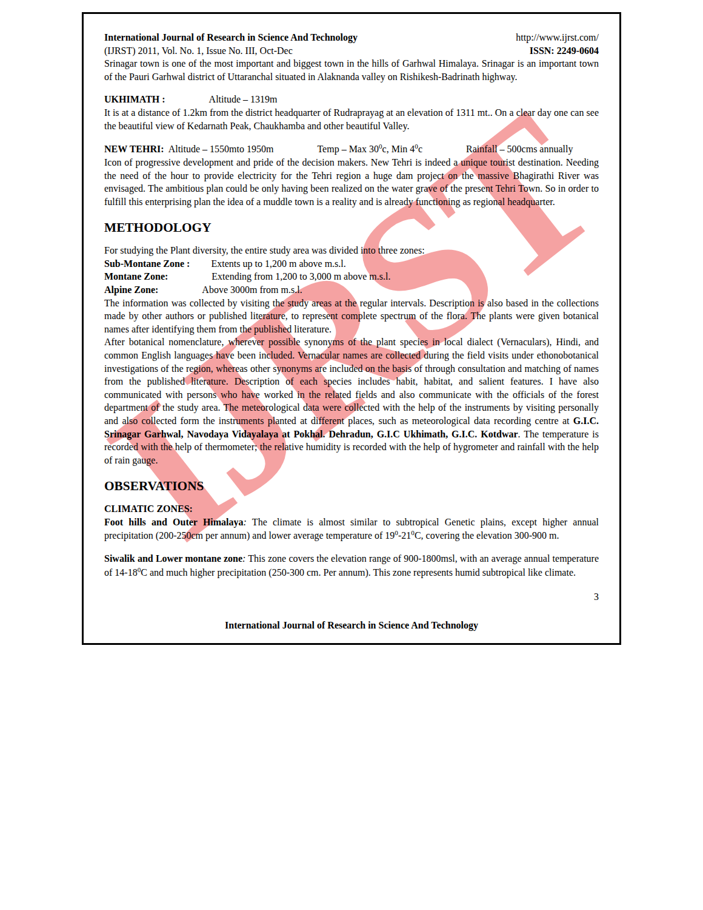IJRST
International Journal of Research in Science And Technology http://www.ijrst.com/
(IJRST) 2011, Vol. No. 1, Issue No. III, Oct-Dec ISSN: 2249-0604
Srinagar town is one of the most important and biggest town in the hills of Garhwal Himalaya. Srinagar is an important town of the Pauri Garhwal district of Uttaranchal situated in Alaknanda valley on Rishikesh-Badrinath highway.
UKHIMATH : Altitude – 1319m
It is at a distance of 1.2km from the district headquarter of Rudraprayag at an elevation of 1311 mt.. On a clear day one can see the beautiful view of Kedarnath Peak, Chaukhamba and other beautiful Valley.
NEW TEHRI: Altitude – 1550mto 1950m Temp – Max 300c, Min 40c Rainfall – 500cms annually
Icon of progressive development and pride of the decision makers. New Tehri is indeed a unique tourist destination. Needing the need of the hour to provide electricity for the Tehri region a huge dam project on the massive Bhagirathi River was envisaged. The ambitious plan could be only having been realized on the water grave of the present Tehri Town. So in order to fulfill this enterprising plan the idea of a muddle town is a reality and is already functioning as regional headquarter.
METHODOLOGY
For studying the Plant diversity, the entire study area was divided into three zones:
Sub-Montane Zone : Extents up to 1,200 m above m.s.l.
Montane Zone: Extending from 1,200 to 3,000 m above m.s.l.
Alpine Zone: Above 3000m from m.s.l.
The information was collected by visiting the study areas at the regular intervals. Description is also based in the collections made by other authors or published literature, to represent complete spectrum of the flora. The plants were given botanical names after identifying them from the published literature.
After botanical nomenclature, wherever possible synonyms of the plant species in local dialect (Vernaculars), Hindi, and common English languages have been included. Vernacular names are collected during the field visits under ethonobotanical investigations of the region, whereas other synonyms are included on the basis of through consultation and matching of names from the published literature. Description of each species includes habit, habitat, and salient features. I have also communicated with persons who have worked in the related fields and also communicate with the officials of the forest department of the study area. The meteorological data were collected with the help of the instruments by visiting personally and also collected form the instruments planted at different places, such as meteorological data recording centre at G.I.C. Srinagar Garhwal, Navodaya Vidayalaya at Pokhal. Dehradun, G.I.C Ukhimath, G.I.C. Kotdwar. The temperature is recorded with the help of thermometer; the relative humidity is recorded with the help of hygrometer and rainfall with the help of rain gauge.
OBSERVATIONS
CLIMATIC ZONES:
Foot hills and Outer Himalaya: The climate is almost similar to subtropical Genetic plains, except higher annual precipitation (200-250cm per annum) and lower average temperature of 190-210C, covering the elevation 300-900 m.
Siwalik and Lower montane zone: This zone covers the elevation range of 900-1800msl, with an average annual temperature of 14-180C and much higher precipitation (250-300 cm. Per annum). This zone represents humid subtropical like climate.
3
International Journal of Research in Science And Technology